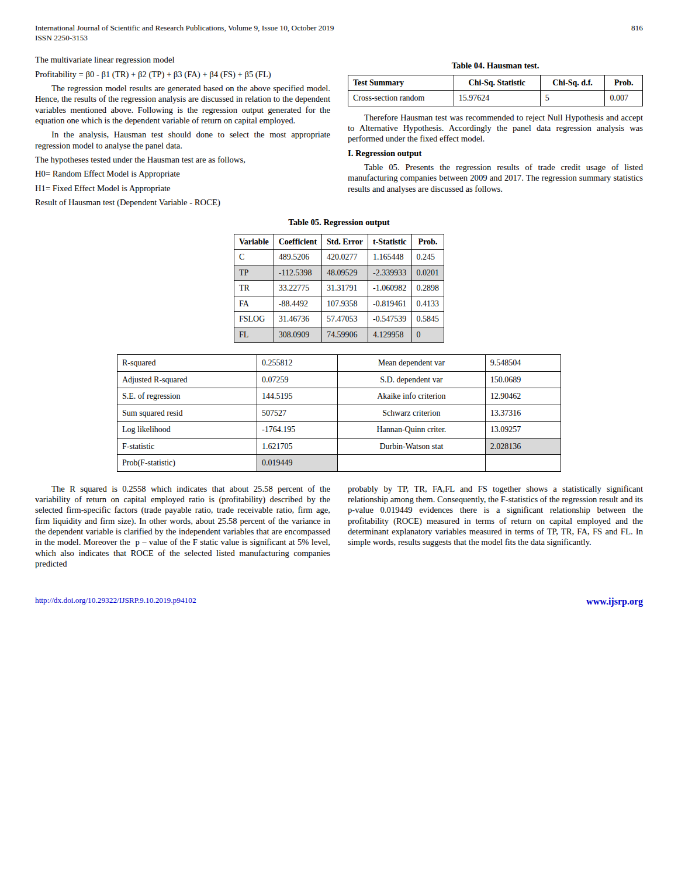International Journal of Scientific and Research Publications, Volume 9, Issue 10, October 2019
ISSN 2250-3153
816
The multivariate linear regression model
Profitability = β0 - β1 (TR) + β2 (TP) + β3 (FA) + β4 (FS) + β5 (FL)
The regression model results are generated based on the above specified model. Hence, the results of the regression analysis are discussed in relation to the dependent variables mentioned above. Following is the regression output generated for the equation one which is the dependent variable of return on capital employed.
In the analysis, Hausman test should done to select the most appropriate regression model to analyse the panel data.
The hypotheses tested under the Hausman test are as follows,
H0= Random Effect Model is Appropriate
H1= Fixed Effect Model is Appropriate
Result of Hausman test (Dependent Variable - ROCE)
Table 04. Hausman test.
| Test Summary | Chi-Sq. Statistic | Chi-Sq. d.f. | Prob. |
| --- | --- | --- | --- |
| Cross-section random | 15.97624 | 5 | 0.007 |
Therefore Hausman test was recommended to reject Null Hypothesis and accept to Alternative Hypothesis. Accordingly the panel data regression analysis was performed under the fixed effect model.
I. Regression output
Table 05. Presents the regression results of trade credit usage of listed manufacturing companies between 2009 and 2017. The regression summary statistics results and analyses are discussed as follows.
Table 05. Regression output
| Variable | Coefficient | Std. Error | t-Statistic | Prob. |
| --- | --- | --- | --- | --- |
| C | 489.5206 | 420.0277 | 1.165448 | 0.245 |
| TP | -112.5398 | 48.09529 | -2.339933 | 0.0201 |
| TR | 33.22775 | 31.31791 | -1.060982 | 0.2898 |
| FA | -88.4492 | 107.9358 | -0.819461 | 0.4133 |
| FSLOG | 31.46736 | 57.47053 | -0.547539 | 0.5845 |
| FL | 308.0909 | 74.59906 | 4.129958 | 0 |
| R-squared | 0.255812 | Mean dependent var | 9.548504 |
| Adjusted R-squared | 0.07259 | S.D. dependent var | 150.0689 |
| S.E. of regression | 144.5195 | Akaike info criterion | 12.90462 |
| Sum squared resid | 507527 | Schwarz criterion | 13.37316 |
| Log likelihood | -1764.195 | Hannan-Quinn criter. | 13.09257 |
| F-statistic | 1.621705 | Durbin-Watson stat | 2.028136 |
| Prob(F-statistic) | 0.019449 | | |
The R squared is 0.2558 which indicates that about 25.58 percent of the variability of return on capital employed ratio is (profitability) described by the selected firm-specific factors (trade payable ratio, trade receivable ratio, firm age, firm liquidity and firm size). In other words, about 25.58 percent of the variance in the dependent variable is clarified by the independent variables that are encompassed in the model. Moreover the p – value of the F static value is significant at 5% level, which also indicates that ROCE of the selected listed manufacturing companies predicted
probably by TP, TR, FA,FL and FS together shows a statistically significant relationship among them. Consequently, the F-statistics of the regression result and its p-value 0.019449 evidences there is a significant relationship between the profitability (ROCE) measured in terms of return on capital employed and the determinant explanatory variables measured in terms of TP, TR, FA, FS and FL. In simple words, results suggests that the model fits the data significantly.
http://dx.doi.org/10.29322/IJSRP.9.10.2019.p94102
www.ijsrp.org